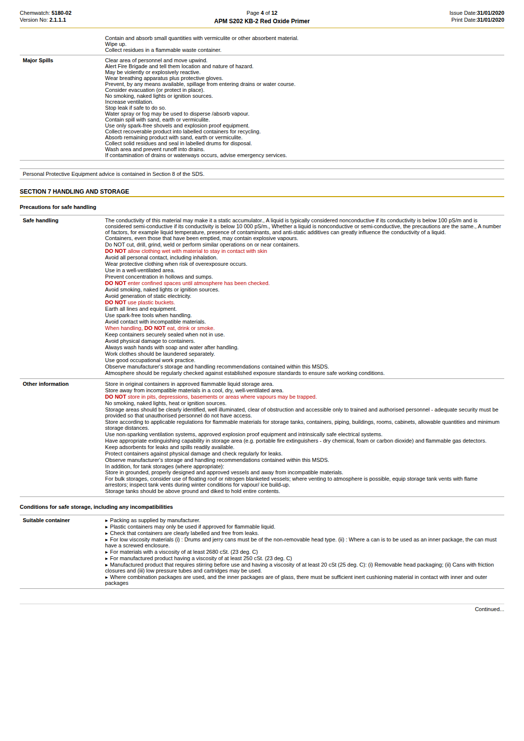Chemwatch: 5180-02
Version No: 2.1.1.1
Page 4 of 12
APM S202 KB-2 Red Oxide Primer
Issue Date:31/01/2020
Print Date:31/01/2020
| | Contain and absorb small quantities with vermiculite or other absorbent material. Wipe up. Collect residues in a flammable waste container. |
| Major Spills | Clear area of personnel and move upwind. Alert Fire Brigade and tell them location and nature of hazard. May be violently or explosively reactive. Wear breathing apparatus plus protective gloves. Prevent, by any means available, spillage from entering drains or water course. Consider evacuation (or protect in place). No smoking, naked lights or ignition sources. Increase ventilation. Stop leak if safe to do so. Water spray or fog may be used to disperse /absorb vapour. Contain spill with sand, earth or vermiculite. Use only spark-free shovels and explosion proof equipment. Collect recoverable product into labelled containers for recycling. Absorb remaining product with sand, earth or vermiculite. Collect solid residues and seal in labelled drums for disposal. Wash area and prevent runoff into drains. If contamination of drains or waterways occurs, advise emergency services. |
| Personal Protective Equipment advice is contained in Section 8 of the SDS. |
SECTION 7 HANDLING AND STORAGE
Precautions for safe handling
| Safe handling | The conductivity of this material may make it a static accumulator., A liquid is typically considered nonconductive if its conductivity is below 100 pS/m and is considered semi-conductive if its conductivity is below 10 000 pS/m., Whether a liquid is nonconductive or semi-conductive, the precautions are the same., A number of factors, for example liquid temperature, presence of contaminants, and anti-static additives can greatly influence the conductivity of a liquid. Containers, even those that have been emptied, may contain explosive vapours. Do NOT cut, drill, grind, weld or perform similar operations on or near containers. DO NOT allow clothing wet with material to stay in contact with skin Avoid all personal contact, including inhalation. Wear protective clothing when risk of overexposure occurs. Use in a well-ventilated area. Prevent concentration in hollows and sumps. DO NOT enter confined spaces until atmosphere has been checked. Avoid smoking, naked lights or ignition sources. Avoid generation of static electricity. DO NOT use plastic buckets. Earth all lines and equipment. Use spark-free tools when handling. Avoid contact with incompatible materials. When handling, DO NOT eat, drink or smoke. Keep containers securely sealed when not in use. Avoid physical damage to containers. Always wash hands with soap and water after handling. Work clothes should be laundered separately. Use good occupational work practice. Observe manufacturer's storage and handling recommendations contained within this MSDS. Atmosphere should be regularly checked against established exposure standards to ensure safe working conditions. |
| Other information | Store in original containers in approved flammable liquid storage area. Store away from incompatible materials in a cool, dry, well-ventilated area. DO NOT store in pits, depressions, basements or areas where vapours may be trapped. No smoking, naked lights, heat or ignition sources. Storage areas should be clearly identified, well illuminated, clear of obstruction and accessible only to trained and authorised personnel - adequate security must be provided so that unauthorised personnel do not have access. Store according to applicable regulations for flammable materials for storage tanks, containers, piping, buildings, rooms, cabinets, allowable quantities and minimum storage distances. Use non-sparking ventilation systems, approved explosion proof equipment and intrinsically safe electrical systems. Have appropriate extinguishing capability in storage area (e.g. portable fire extinguishers - dry chemical, foam or carbon dioxide) and flammable gas detectors. Keep adsorbents for leaks and spills readily available. Protect containers against physical damage and check regularly for leaks. Observe manufacturer's storage and handling recommendations contained within this MSDS. In addition, for tank storages (where appropriate): Store in grounded, properly designed and approved vessels and away from incompatible materials. For bulk storages, consider use of floating roof or nitrogen blanketed vessels; where venting to atmosphere is possible, equip storage tank vents with flame arrestors; inspect tank vents during winter conditions for vapour/ ice build-up. Storage tanks should be above ground and diked to hold entire contents. |
Conditions for safe storage, including any incompatibilities
| Suitable container | Packing as supplied by manufacturer. Plastic containers may only be used if approved for flammable liquid. Check that containers are clearly labelled and free from leaks. For low viscosity materials (i) : Drums and jerry cans must be of the non-removable head type. (ii) : Where a can is to be used as an inner package, the can must have a screwed enclosure. For materials with a viscosity of at least 2680 cSt. (23 deg. C) For manufactured product having a viscosity of at least 250 cSt. (23 deg. C) Manufactured product that requires stirring before use and having a viscosity of at least 20 cSt (25 deg. C): (i) Removable head packaging; (ii) Cans with friction closures and (iii) low pressure tubes and cartridges may be used. Where combination packages are used, and the inner packages are of glass, there must be sufficient inert cushioning material in contact with inner and outer packages |
Continued...